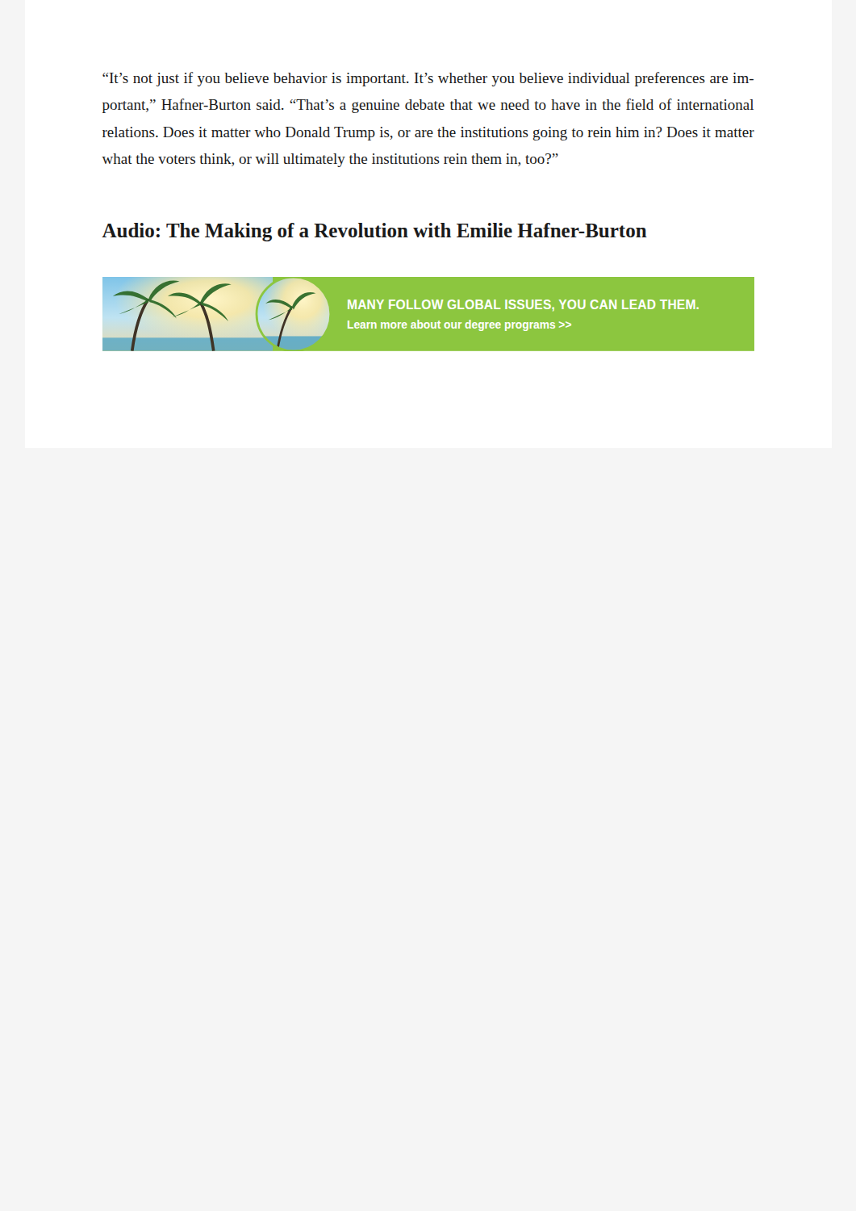“It’s not just if you believe behavior is important. It’s whether you believe individual preferences are important,” Hafner-Burton said. “That’s a genuine debate that we need to have in the field of international relations. Does it matter who Donald Trump is, or are the institutions going to rein him in? Does it matter what the voters think, or will ultimately the institutions rein them in, too?”
Audio: The Making of a Revolution with Emilie Hafner-Burton
MANY FOLLOW GLOBAL ISSUES, YOU CAN LEAD THEM. Learn more about our degree programs >>